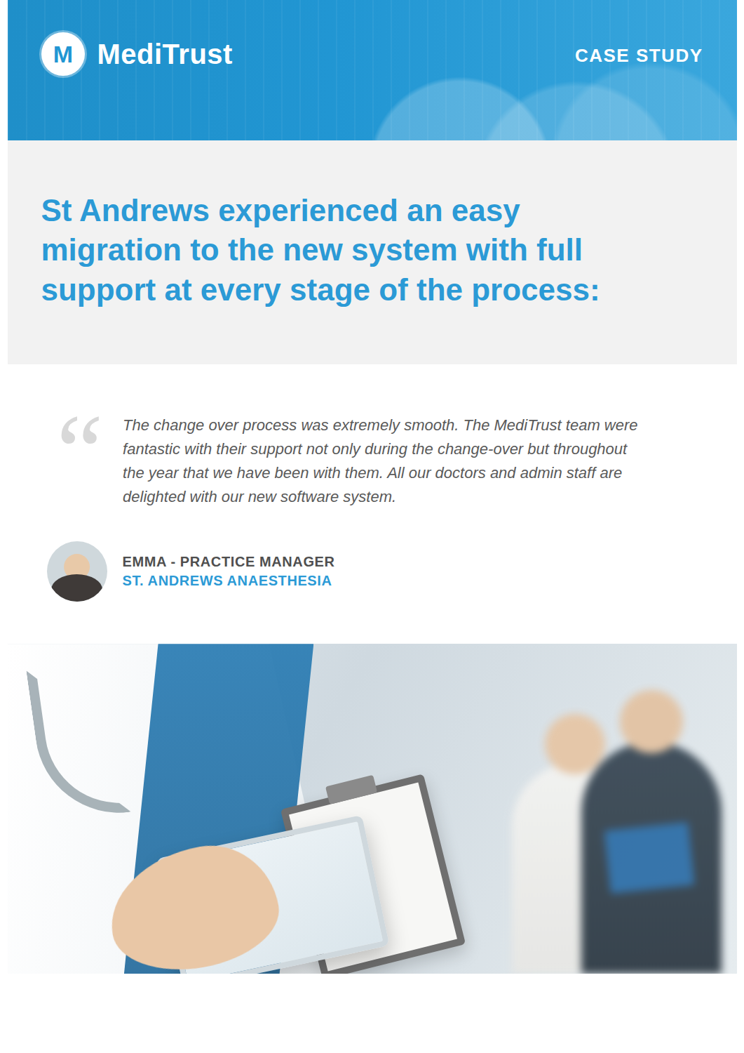M
MediTrust
Case Study
St Andrews experienced an easy migration to the new system with full support at every stage of the process:
“
The change over process was extremely smooth. The MediTrust team were fantastic with their support not only during the change-over but throughout the year that we have been with them. All our doctors and admin staff are delighted with our new software system.
Emma - Practice Manager St. Andrews Anaesthesia